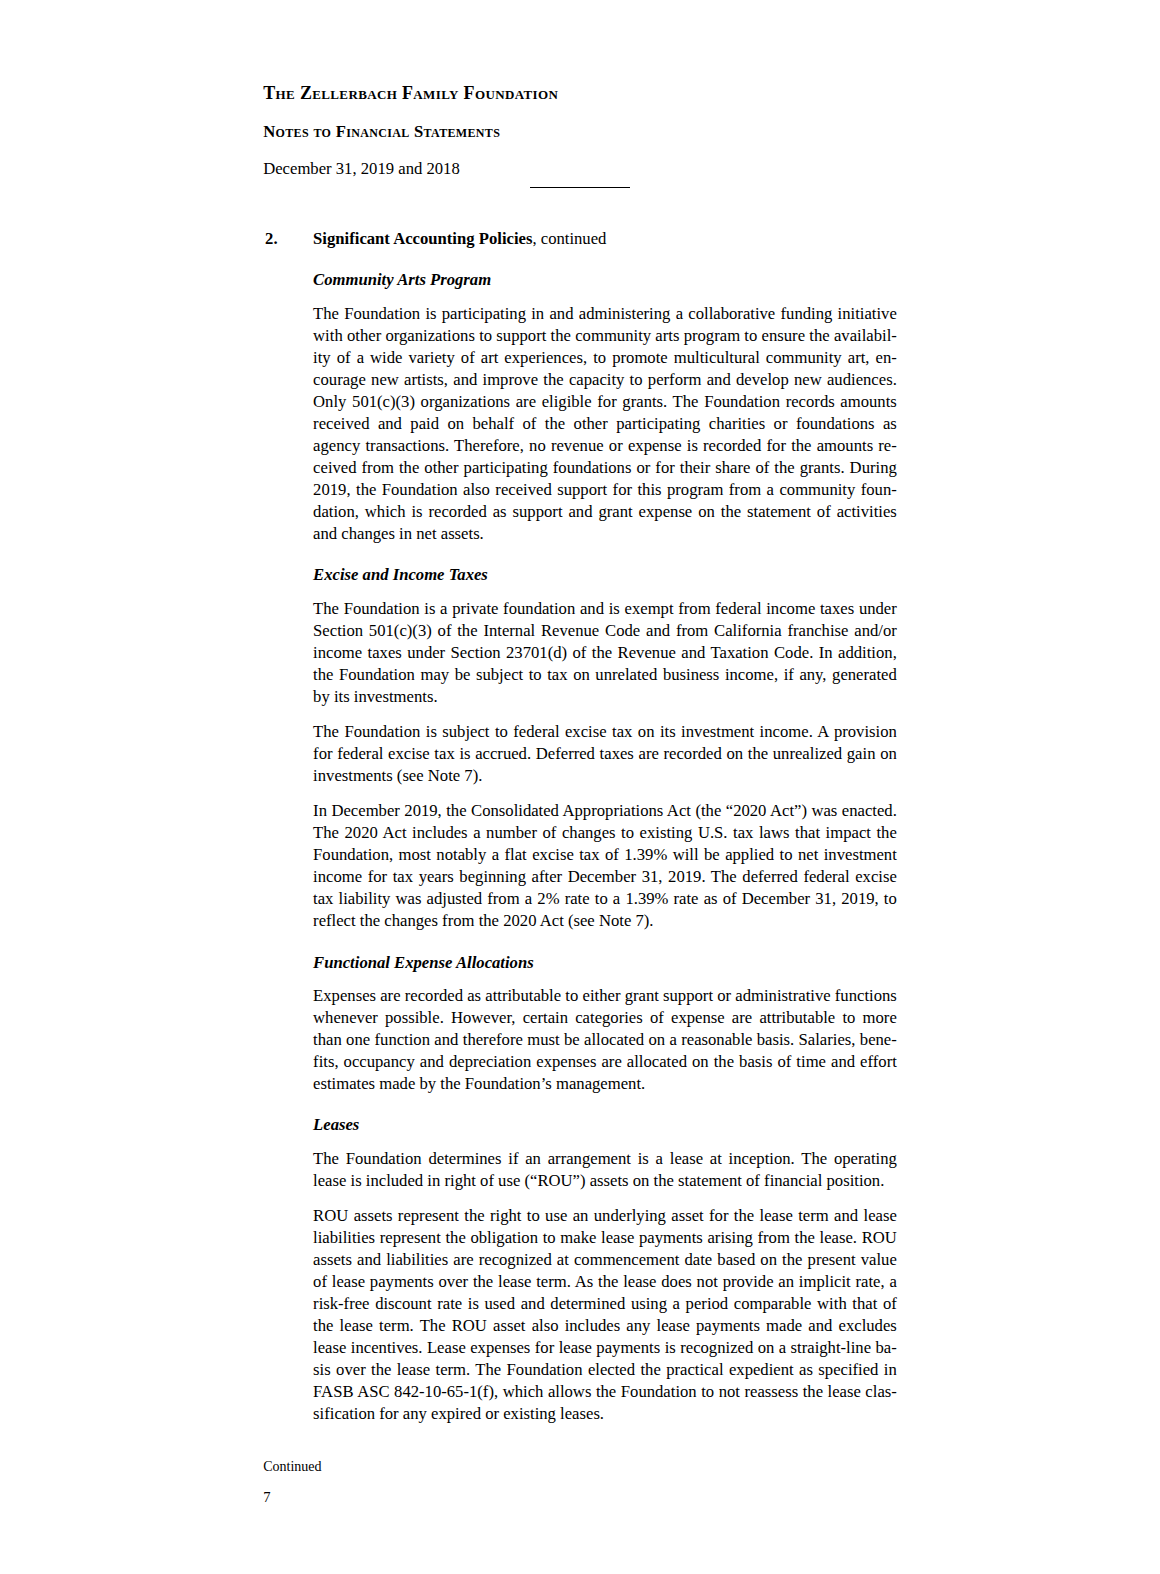The Zellerbach Family Foundation
Notes to Financial Statements
December 31, 2019 and 2018
2.
Significant Accounting Policies, continued
Community Arts Program
The Foundation is participating in and administering a collaborative funding initiative with other organizations to support the community arts program to ensure the availability of a wide variety of art experiences, to promote multicultural community art, encourage new artists, and improve the capacity to perform and develop new audiences. Only 501(c)(3) organizations are eligible for grants. The Foundation records amounts received and paid on behalf of the other participating charities or foundations as agency transactions. Therefore, no revenue or expense is recorded for the amounts received from the other participating foundations or for their share of the grants. During 2019, the Foundation also received support for this program from a community foundation, which is recorded as support and grant expense on the statement of activities and changes in net assets.
Excise and Income Taxes
The Foundation is a private foundation and is exempt from federal income taxes under Section 501(c)(3) of the Internal Revenue Code and from California franchise and/or income taxes under Section 23701(d) of the Revenue and Taxation Code. In addition, the Foundation may be subject to tax on unrelated business income, if any, generated by its investments.
The Foundation is subject to federal excise tax on its investment income. A provision for federal excise tax is accrued. Deferred taxes are recorded on the unrealized gain on investments (see Note 7).
In December 2019, the Consolidated Appropriations Act (the “2020 Act”) was enacted. The 2020 Act includes a number of changes to existing U.S. tax laws that impact the Foundation, most notably a flat excise tax of 1.39% will be applied to net investment income for tax years beginning after December 31, 2019. The deferred federal excise tax liability was adjusted from a 2% rate to a 1.39% rate as of December 31, 2019, to reflect the changes from the 2020 Act (see Note 7).
Functional Expense Allocations
Expenses are recorded as attributable to either grant support or administrative functions whenever possible. However, certain categories of expense are attributable to more than one function and therefore must be allocated on a reasonable basis. Salaries, benefits, occupancy and depreciation expenses are allocated on the basis of time and effort estimates made by the Foundation’s management.
Leases
The Foundation determines if an arrangement is a lease at inception. The operating lease is included in right of use (“ROU”) assets on the statement of financial position.
ROU assets represent the right to use an underlying asset for the lease term and lease liabilities represent the obligation to make lease payments arising from the lease. ROU assets and liabilities are recognized at commencement date based on the present value of lease payments over the lease term. As the lease does not provide an implicit rate, a risk-free discount rate is used and determined using a period comparable with that of the lease term. The ROU asset also includes any lease payments made and excludes lease incentives. Lease expenses for lease payments is recognized on a straight-line basis over the lease term. The Foundation elected the practical expedient as specified in FASB ASC 842-10-65-1(f), which allows the Foundation to not reassess the lease classification for any expired or existing leases.
Continued
7